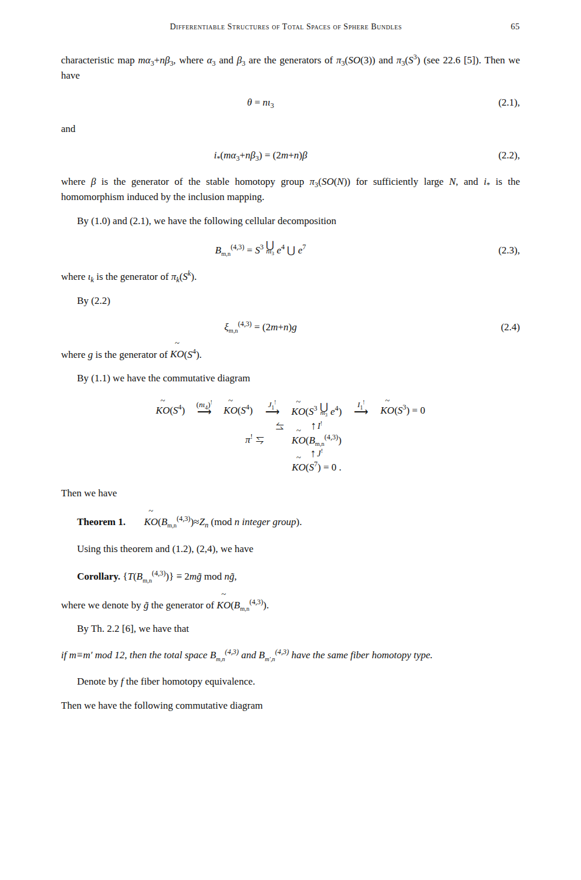Differentiable Structures of Total Spaces of Sphere Bundles 65
characteristic map mα3+nβ3, where α3 and β3 are the generators of π3(SO(3)) and π3(S3) (see 22.6 [5]). Then we have
θ = nι3
(2.1),
and
i*(mα3+nβ3) = (2m+n)β
(2.2),
where β is the generator of the stable homotopy group π3(SO(N)) for sufficiently large N, and i* is the homomorphism induced by the inclusion mapping.
By (1.0) and (2.1), we have the following cellular decomposition
Bm,n(4,3) = S3 ⋃nι3 e4 ⋃ e7
(2.3),
where ιk is the generator of πk(Sk).
By (2.2)
ξm,n(4,3) = (2m+n)g
(2.4)
where g is the generator of ~KO(S4).
By (1.1) we have the commutative diagram
| ~ KO ( S 4 ) | ( nι 4 ) ! ⟶ | ~ KO ( S 4 ) | J 1 ! ⟶ | ~ KO ( S 3 ⋃ nι 3 e 4 ) | I 1 ! ⟶ | ~ KO ( S 3 ) = 0 |
| | | | ⥦ | ↑ I ! | | |
| | | π ! | ⥧ | ~ KO ( B m,n (4,3) ) | | |
| | | | | ↑ J ! | | |
| | | | | ~ KO ( S 7 ) = 0 . | | |
Then we have
Theorem 1. ~KO(Bm,n(4,3))≈Zn (mod n integer group).
Using this theorem and (1.2), (2,4), we have
Corollary. {T(Bm,n(4,3))} ≡ 2mg̃ mod ng̃,
where we denote by g̃ the generator of ~KO(Bm,n(4,3)).
By Th. 2.2 [6], we have that
if m≡m′ mod 12, then the total space Bm,n(4,3) and Bm′,n(4,3) have the same fiber homotopy type.
Denote by f the fiber homotopy equivalence.
Then we have the following commutative diagram